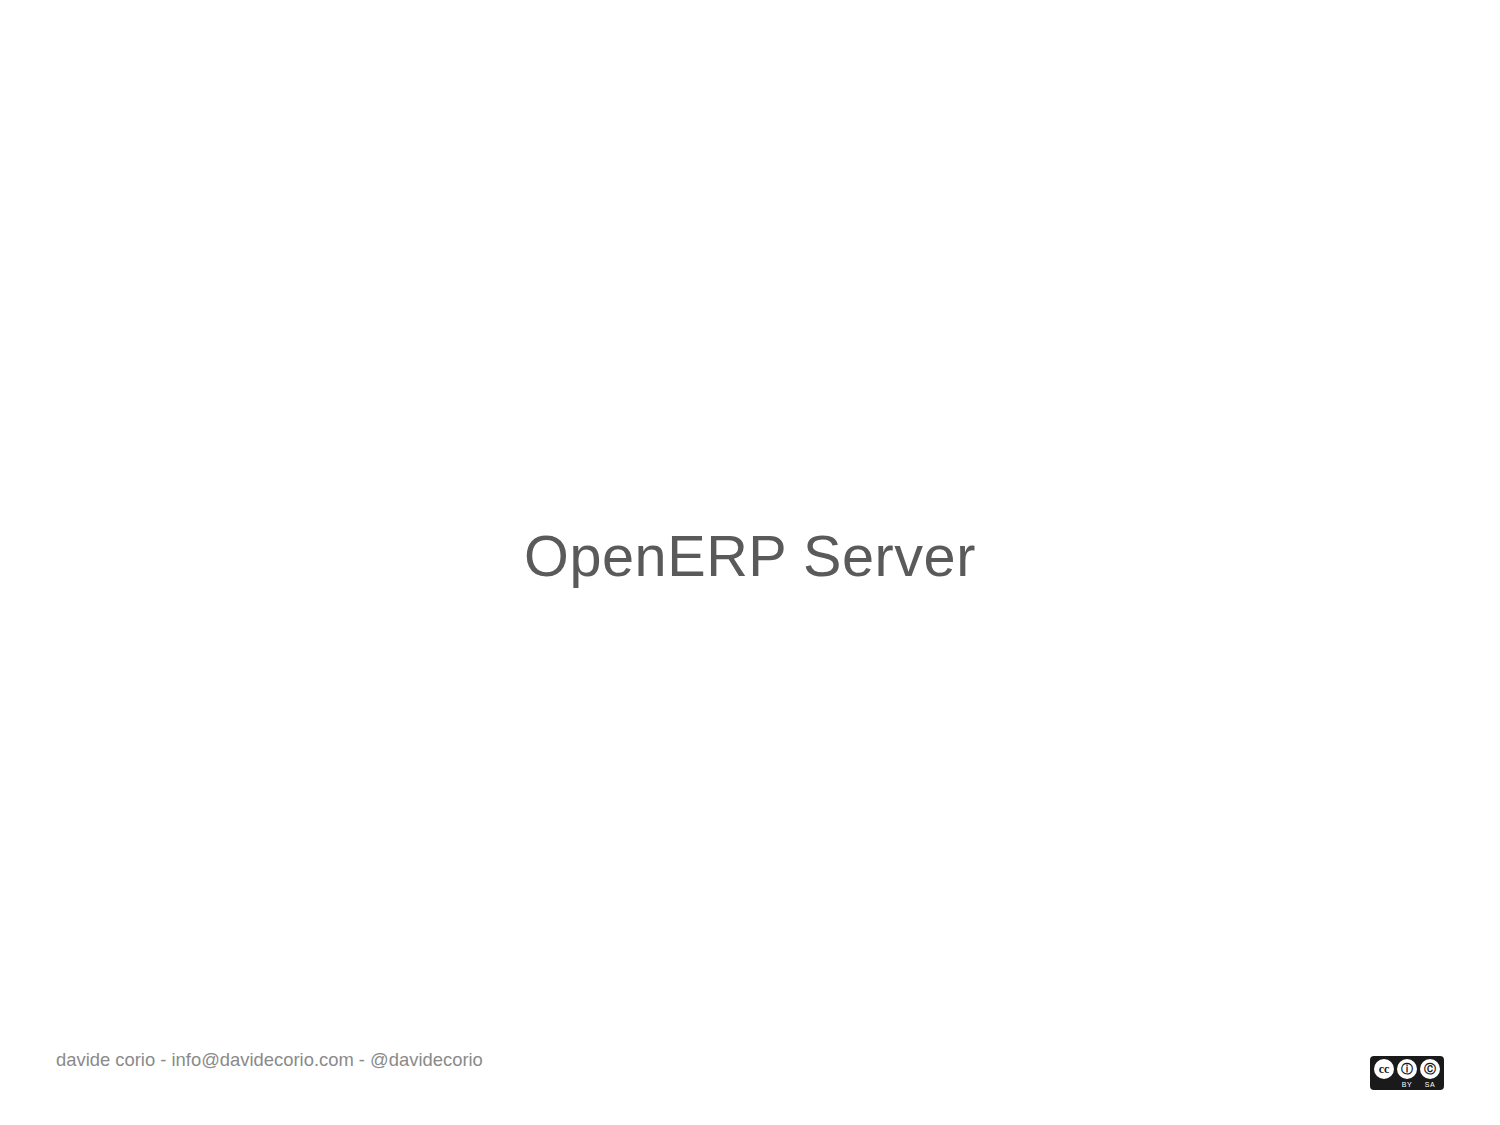OpenERP Server
davide corio - info@davidecorio.com - @davidecorio
cc ⓘ Ⓒ
BY SA